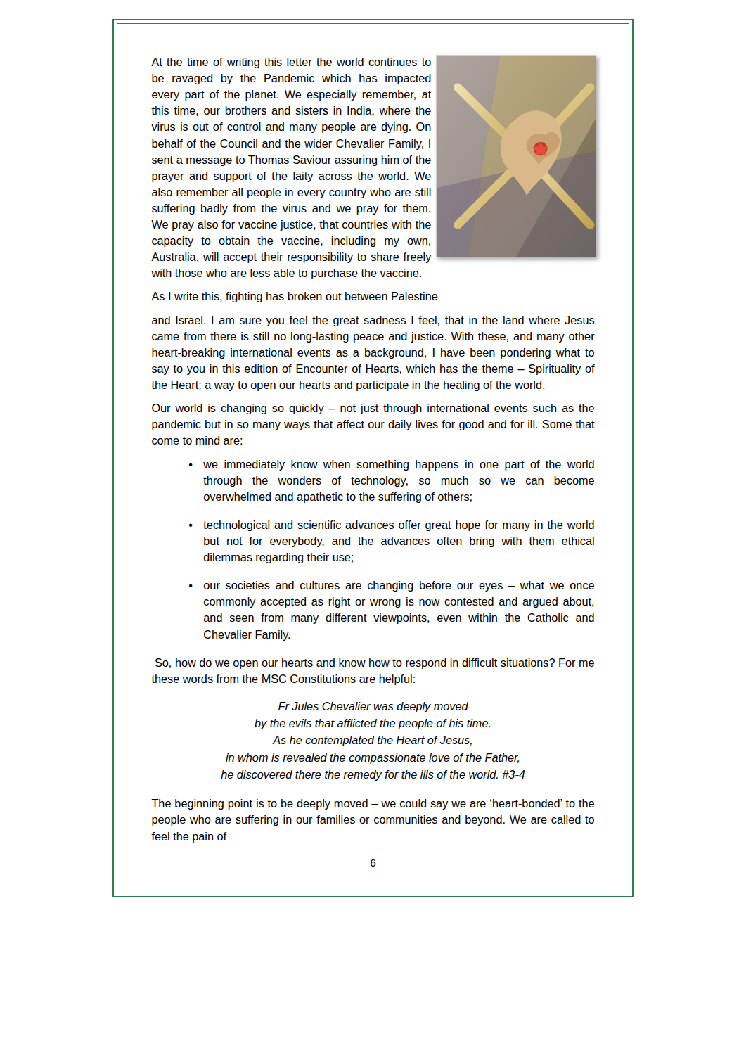At the time of writing this letter the world continues to be ravaged by the Pandemic which has impacted every part of the planet. We especially remember, at this time, our brothers and sisters in India, where the virus is out of control and many people are dying. On behalf of the Council and the wider Chevalier Family, I sent a message to Thomas Saviour assuring him of the prayer and support of the laity across the world. We also remember all people in every country who are still suffering badly from the virus and we pray for them. We pray also for vaccine justice, that countries with the capacity to obtain the vaccine, including my own, Australia, will accept their responsibility to share freely with those who are less able to purchase the vaccine.
As I write this, fighting has broken out between Palestine
and Israel. I am sure you feel the great sadness I feel, that in the land where Jesus came from there is still no long-lasting peace and justice. With these, and many other heart-breaking international events as a background, I have been pondering what to say to you in this edition of Encounter of Hearts, which has the theme – Spirituality of the Heart: a way to open our hearts and participate in the healing of the world.
Our world is changing so quickly – not just through international events such as the pandemic but in so many ways that affect our daily lives for good and for ill. Some that come to mind are:
we immediately know when something happens in one part of the world through the wonders of technology, so much so we can become overwhelmed and apathetic to the suffering of others;
technological and scientific advances offer great hope for many in the world but not for everybody, and the advances often bring with them ethical dilemmas regarding their use;
our societies and cultures are changing before our eyes – what we once commonly accepted as right or wrong is now contested and argued about, and seen from many different viewpoints, even within the Catholic and Chevalier Family.
So, how do we open our hearts and know how to respond in difficult situations? For me these words from the MSC Constitutions are helpful:
Fr Jules Chevalier was deeply moved by the evils that afflicted the people of his time. As he contemplated the Heart of Jesus, in whom is revealed the compassionate love of the Father, he discovered there the remedy for the ills of the world. #3-4
The beginning point is to be deeply moved – we could say we are ‘heart-bonded’ to the people who are suffering in our families or communities and beyond. We are called to feel the pain of
6